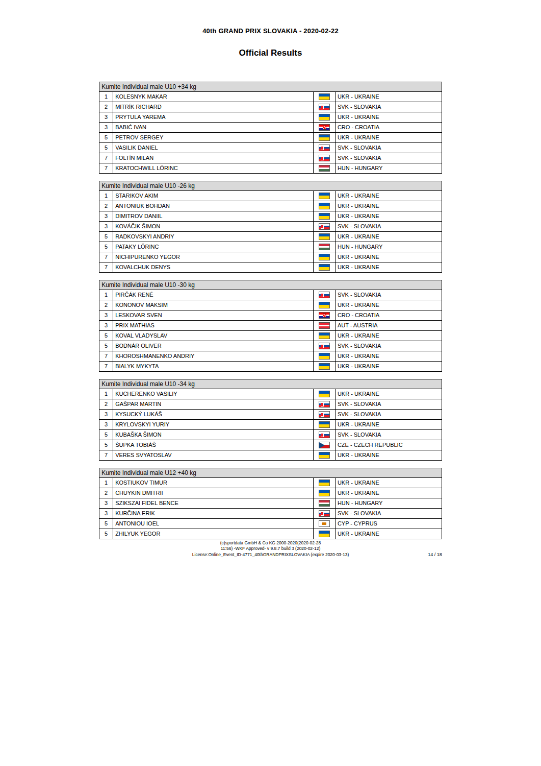40th GRAND PRIX SLOVAKIA - 2020-02-22
Official Results
Kumite Individual male U10 +34 kg
| 1 | KOLESNYK MAKAR | | UKR - UKRAINE |
| 2 | MITRÍK RICHARD | | SVK - SLOVAKIA |
| 3 | PRYTULA YAREMA | | UKR - UKRAINE |
| 3 | BABIĆ IVAN | | CRO - CROATIA |
| 5 | PETROV SERGEY | | UKR - UKRAINE |
| 5 | VASILIK DANIEL | | SVK - SLOVAKIA |
| 7 | FOLTÍN MILAN | | SVK - SLOVAKIA |
| 7 | KRATOCHWILL LŐRINC | | HUN - HUNGARY |
Kumite Individual male U10 -26 kg
| 1 | STARIKOV AKIM | | UKR - UKRAINE |
| 2 | ANTONIUK BOHDAN | | UKR - UKRAINE |
| 3 | DIMITROV DANIIL | | UKR - UKRAINE |
| 3 | KOVÁČIK ŠIMON | | SVK - SLOVAKIA |
| 5 | RADKOVSKYI ANDRIY | | UKR - UKRAINE |
| 5 | PATAKY LŐRINC | | HUN - HUNGARY |
| 7 | NICHIPURENKO YEGOR | | UKR - UKRAINE |
| 7 | KOVALCHUK DENYS | | UKR - UKRAINE |
Kumite Individual male U10 -30 kg
| 1 | PIRČÁK RENÉ | | SVK - SLOVAKIA |
| 2 | KONONOV MAKSIM | | UKR - UKRAINE |
| 3 | LESKOVAR SVEN | | CRO - CROATIA |
| 3 | PRIX MATHIAS | | AUT - AUSTRIA |
| 5 | KOVAL VLADYSLAV | | UKR - UKRAINE |
| 5 | BODNÁR OLIVER | | SVK - SLOVAKIA |
| 7 | KHOROSHMANENKO ANDRIY | | UKR - UKRAINE |
| 7 | BIALYK MYKYTA | | UKR - UKRAINE |
Kumite Individual male U10 -34 kg
| 1 | KUCHERENKO VASILIY | | UKR - UKRAINE |
| 2 | GAŠPAR MARTIN | | SVK - SLOVAKIA |
| 3 | KYSUCKÝ LUKÁŠ | | SVK - SLOVAKIA |
| 3 | KRYLOVSKYI YURIY | | UKR - UKRAINE |
| 5 | KUBAŠKA ŠIMON | | SVK - SLOVAKIA |
| 5 | ŠUPKA TOBIÁŠ | | CZE - CZECH REPUBLIC |
| 7 | VERES SVYATOSLAV | | UKR - UKRAINE |
Kumite Individual male U12 +40 kg
| 1 | KOSTIUKOV TIMUR | | UKR - UKRAINE |
| 2 | CHUYKIN DMITRII | | UKR - UKRAINE |
| 3 | SZIKSZAI FIDEL BENCE | | HUN - HUNGARY |
| 3 | KURČINA ERIK | | SVK - SLOVAKIA |
| 5 | ANTONIOU IOEL | | CYP - CYPRUS |
| 5 | ZHILYUK YEGOR | | UKR - UKRAINE |
(c)sportdata GmbH & Co KG 2000-2020(2020-02-28
11:56) -WKF Approved- v 9.8.7 build 3 (2020-02-12)
License:Online_Event_ID-4771_40thGRANDPRIXSLOVAKIA (expire 2020-03-13) 14 / 18